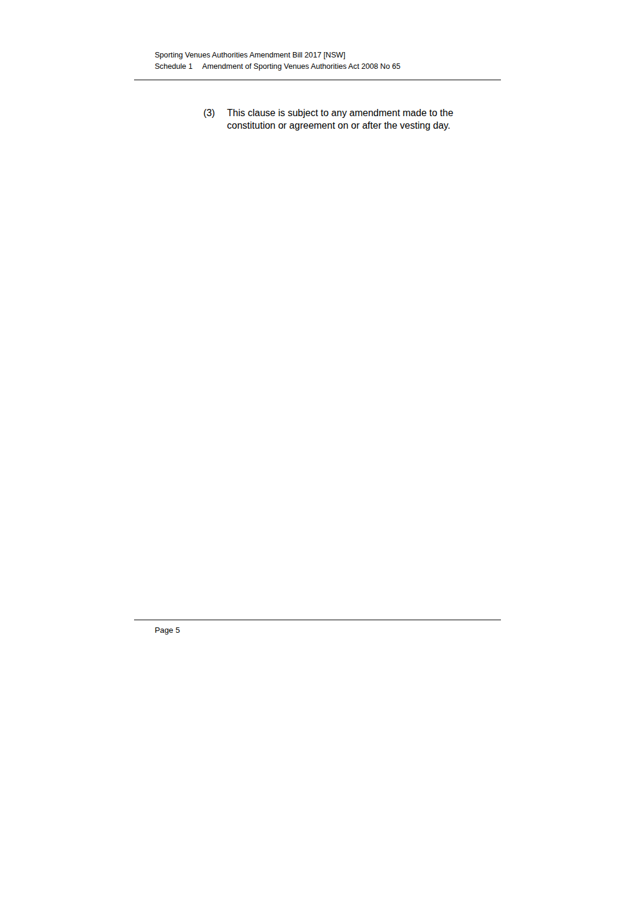Sporting Venues Authorities Amendment Bill 2017 [NSW]
Schedule 1 Amendment of Sporting Venues Authorities Act 2008 No 65
(3)
This clause is subject to any amendment made to the constitution or agreement on or after the vesting day.
Page 5